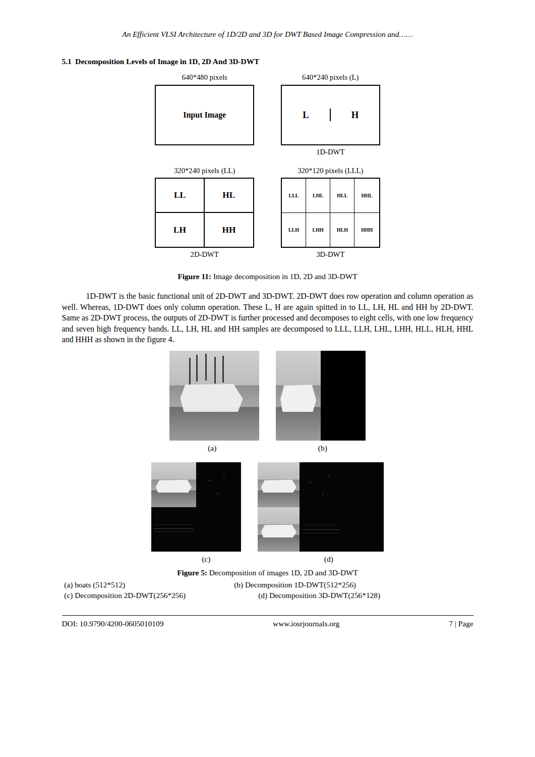An Efficient VLSI Architecture of 1D/2D and 3D for DWT Based Image Compression and……
5.1 Decomposition Levels of Image in 1D, 2D And 3D-DWT
640*480 pixels
Input Image
640*240 pixels (L)
L
H
1D-DWT
320*240 pixels (LL)
LL
HL
LH
HH
2D-DWT
320*120 pixels (LLL)
LLL
LHL
HLL
HHL
LLH
LHH
HLH
HHH
3D-DWT
Figure 11: Image decomposition in 1D, 2D and 3D-DWT
1D-DWT is the basic functional unit of 2D-DWT and 3D-DWT. 2D-DWT does row operation and column operation as well. Whereas, 1D-DWT does only column operation. These L, H are again spitted in to LL, LH, HL and HH by 2D-DWT. Same as 2D-DWT process, the outputs of 2D-DWT is further processed and decomposes to eight cells, with one low frequency and seven high frequency bands. LL, LH, HL and HH samples are decomposed to LLL, LLH, LHL, LHH, HLL, HLH, HHL and HHH as shown in the figure 4.
(a) (b)
(c) (d)
Figure 5: Decomposition of images 1D, 2D and 3D-DWT
(a) boats (512*512) (b) Decomposition 1D-DWT(512*256)
(c) Decomposition 2D-DWT(256*256) (d) Decomposition 3D-DWT(256*128)
DOI: 10.9790/4200-0605010109
www.iosrjournals.org
7 | Page